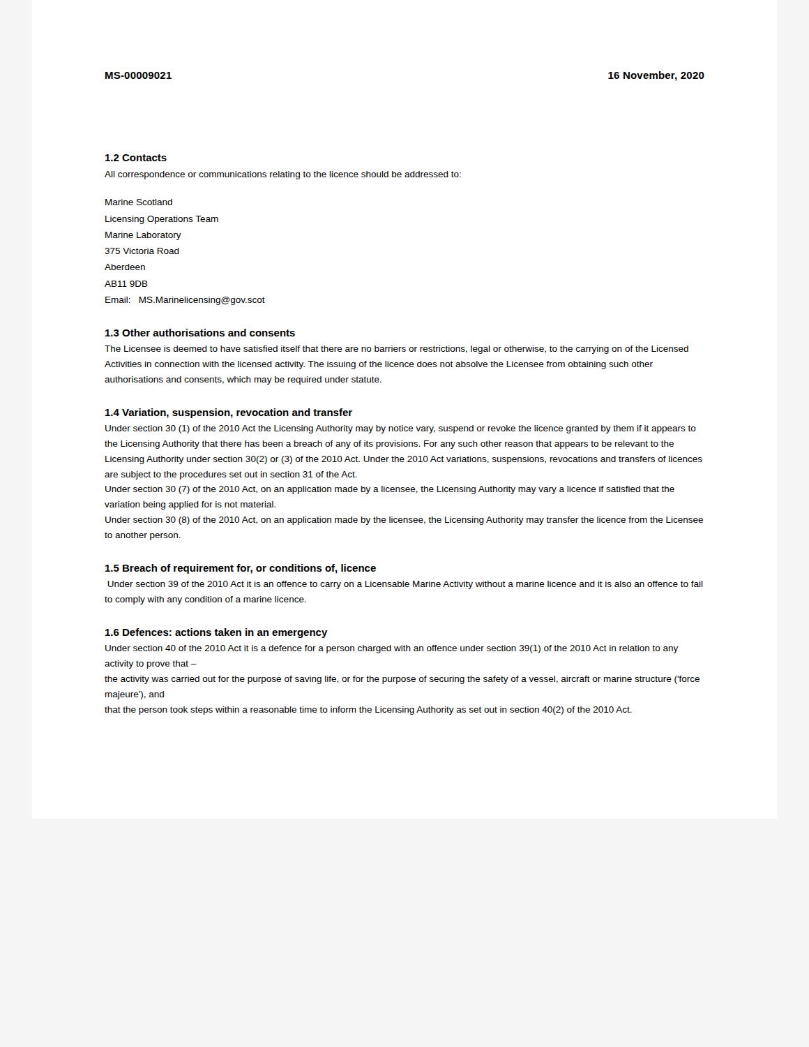MS-00009021 16 November, 2020
1.2 Contacts
All correspondence or communications relating to the licence should be addressed to:
Marine Scotland
Licensing Operations Team
Marine Laboratory
375 Victoria Road
Aberdeen
AB11 9DB
Email: MS.Marinelicensing@gov.scot
1.3 Other authorisations and consents
The Licensee is deemed to have satisfied itself that there are no barriers or restrictions, legal or otherwise, to the carrying on of the Licensed Activities in connection with the licensed activity. The issuing of the licence does not absolve the Licensee from obtaining such other authorisations and consents, which may be required under statute.
1.4 Variation, suspension, revocation and transfer
Under section 30 (1) of the 2010 Act the Licensing Authority may by notice vary, suspend or revoke the licence granted by them if it appears to the Licensing Authority that there has been a breach of any of its provisions. For any such other reason that appears to be relevant to the Licensing Authority under section 30(2) or (3) of the 2010 Act. Under the 2010 Act variations, suspensions, revocations and transfers of licences are subject to the procedures set out in section 31 of the Act.
Under section 30 (7) of the 2010 Act, on an application made by a licensee, the Licensing Authority may vary a licence if satisfied that the variation being applied for is not material.
Under section 30 (8) of the 2010 Act, on an application made by the licensee, the Licensing Authority may transfer the licence from the Licensee to another person.
1.5 Breach of requirement for, or conditions of, licence
Under section 39 of the 2010 Act it is an offence to carry on a Licensable Marine Activity without a marine licence and it is also an offence to fail to comply with any condition of a marine licence.
1.6 Defences: actions taken in an emergency
Under section 40 of the 2010 Act it is a defence for a person charged with an offence under section 39(1) of the 2010 Act in relation to any activity to prove that –
the activity was carried out for the purpose of saving life, or for the purpose of securing the safety of a vessel, aircraft or marine structure ('force majeure'), and
that the person took steps within a reasonable time to inform the Licensing Authority as set out in section 40(2) of the 2010 Act.